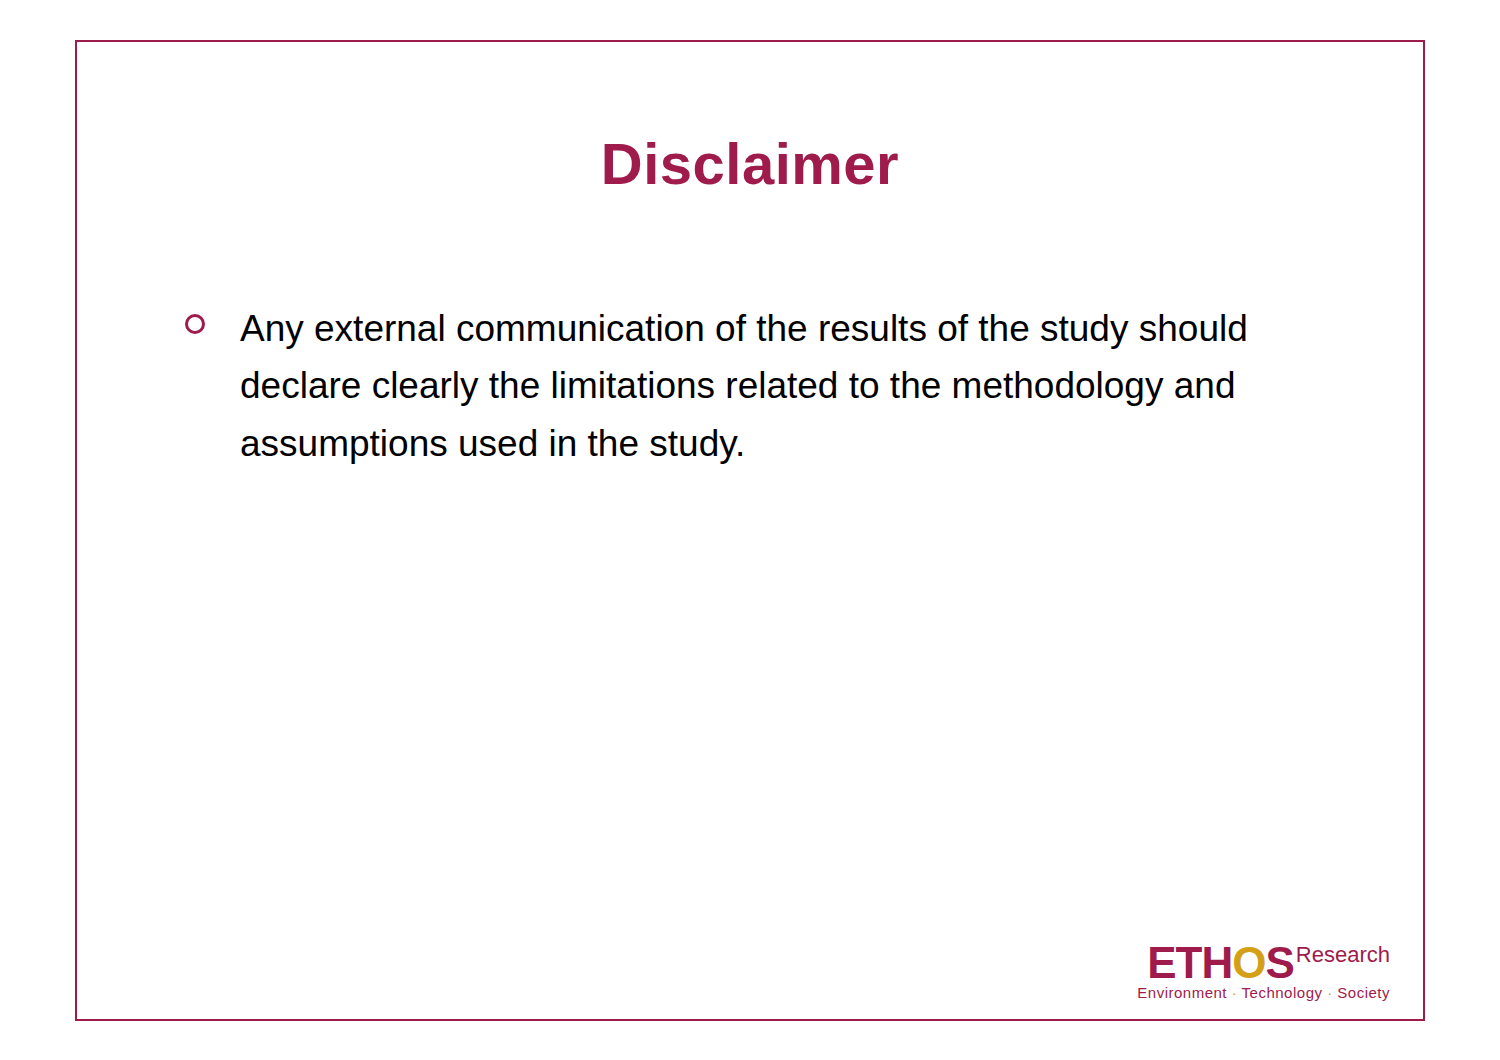Disclaimer
Any external communication of the results of the study should declare clearly the limitations related to the methodology and assumptions used in the study.
ETHOS Research
Environment · Technology · Society